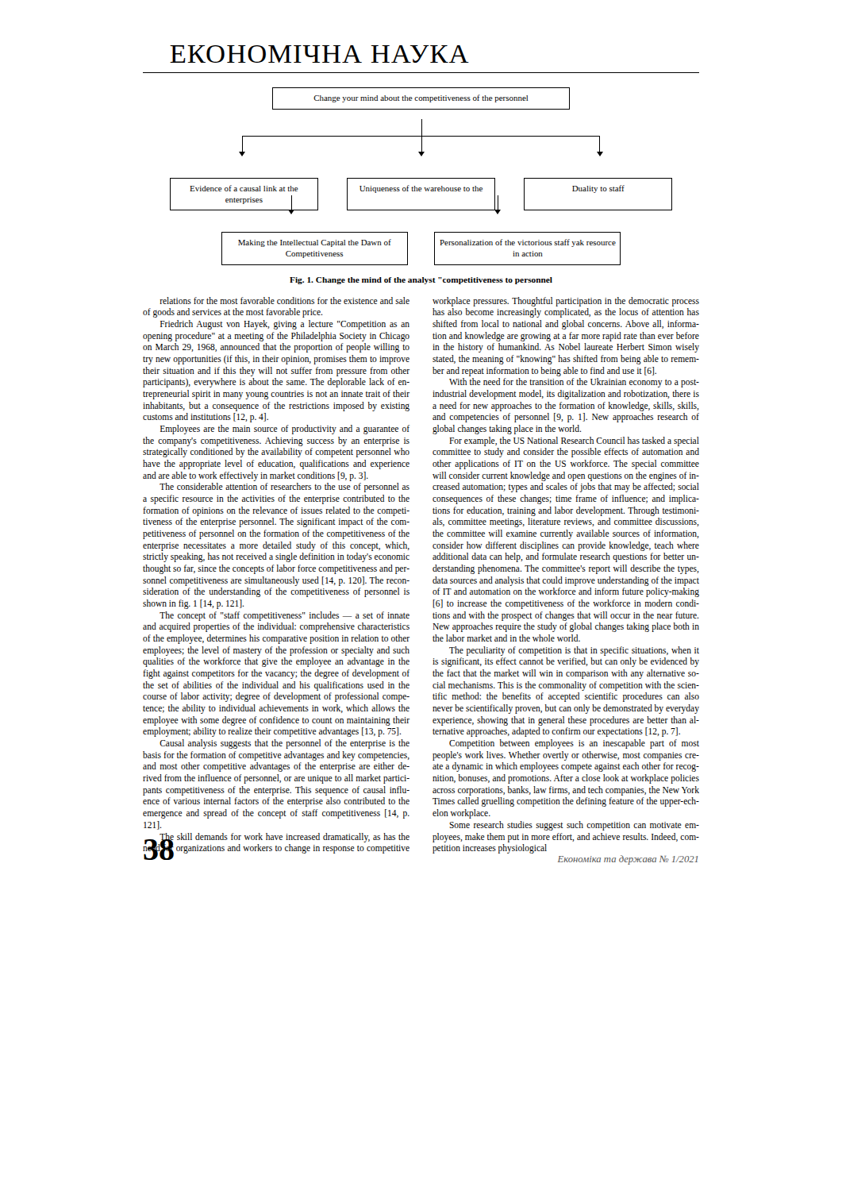ЕКОНОМІЧНА НАУКА
Change your mind about the competitiveness of the personnel
Evidence of a causal link at the enterprises
Uniqueness of the warehouse to the
Duality to staff
Making the Intellectual Capital the Dawn of Competitiveness
Personalization of the victorious staff yak resource in action
Fig. 1. Change the mind of the analyst "competitiveness to personnel
relations for the most favorable conditions for the existence and sale of goods and services at the most favorable price.
Friedrich August von Hayek, giving a lecture "Competition as an opening procedure" at a meeting of the Philadelphia Society in Chicago on March 29, 1968, announced that the proportion of people willing to try new opportunities (if this, in their opinion, promises them to improve their situation and if this they will not suffer from pressure from other participants), everywhere is about the same. The deplorable lack of entrepreneurial spirit in many young countries is not an innate trait of their inhabitants, but a consequence of the restrictions imposed by existing customs and institutions [12, p. 4].
Employees are the main source of productivity and a guarantee of the company's competitiveness. Achieving success by an enterprise is strategically conditioned by the availability of competent personnel who have the appropriate level of education, qualifications and experience and are able to work effectively in market conditions [9, p. 3].
The considerable attention of researchers to the use of personnel as a specific resource in the activities of the enterprise contributed to the formation of opinions on the relevance of issues related to the competitiveness of the enterprise personnel. The significant impact of the competitiveness of personnel on the formation of the competitiveness of the enterprise necessitates a more detailed study of this concept, which, strictly speaking, has not received a single definition in today's economic thought so far, since the concepts of labor force competitiveness and personnel competitiveness are simultaneously used [14, p. 120]. The reconsideration of the understanding of the competitiveness of personnel is shown in fig. 1 [14, p. 121].
The concept of "staff competitiveness" includes — a set of innate and acquired properties of the individual: comprehensive characteristics of the employee, determines his comparative position in relation to other employees; the level of mastery of the profession or specialty and such qualities of the workforce that give the employee an advantage in the fight against competitors for the vacancy; the degree of development of the set of abilities of the individual and his qualifications used in the course of labor activity; degree of development of professional competence; the ability to individual achievements in work, which allows the employee with some degree of confidence to count on maintaining their employment; ability to realize their competitive advantages [13, p. 75].
Causal analysis suggests that the personnel of the enterprise is the basis for the formation of competitive advantages and key competencies, and most other competitive advantages of the enterprise are either derived from the influence of personnel, or are unique to all market participants competitiveness of the enterprise. This sequence of causal influence of various internal factors of the enterprise also contributed to the emergence and spread of the concept of staff competitiveness [14, p. 121].
The skill demands for work have increased dramatically, as has the need for organizations and workers to change in response to competitive workplace pressures. Thoughtful participation in the democratic process has also become increasingly complicated, as the locus of attention has shifted from local to national and global concerns. Above all, information and knowledge are growing at a far more rapid rate than ever before in the history of humankind. As Nobel laureate Herbert Simon wisely stated, the meaning of "knowing" has shifted from being able to remember and repeat information to being able to find and use it [6].
With the need for the transition of the Ukrainian economy to a post-industrial development model, its digitalization and robotization, there is a need for new approaches to the formation of knowledge, skills, skills, and competencies of personnel [9, p. 1]. New approaches research of global changes taking place in the world.
For example, the US National Research Council has tasked a special committee to study and consider the possible effects of automation and other applications of IT on the US workforce. The special committee will consider current knowledge and open questions on the engines of increased automation; types and scales of jobs that may be affected; social consequences of these changes; time frame of influence; and implications for education, training and labor development. Through testimonials, committee meetings, literature reviews, and committee discussions, the committee will examine currently available sources of information, consider how different disciplines can provide knowledge, teach where additional data can help, and formulate research questions for better understanding phenomena. The committee's report will describe the types, data sources and analysis that could improve understanding of the impact of IT and automation on the workforce and inform future policy-making [6] to increase the competitiveness of the workforce in modern conditions and with the prospect of changes that will occur in the near future. New approaches require the study of global changes taking place both in the labor market and in the whole world.
The peculiarity of competition is that in specific situations, when it is significant, its effect cannot be verified, but can only be evidenced by the fact that the market will win in comparison with any alternative social mechanisms. This is the commonality of competition with the scientific method: the benefits of accepted scientific procedures can also never be scientifically proven, but can only be demonstrated by everyday experience, showing that in general these procedures are better than alternative approaches, adapted to confirm our expectations [12, p. 7].
Competition between employees is an inescapable part of most people's work lives. Whether overtly or otherwise, most companies create a dynamic in which employees compete against each other for recognition, bonuses, and promotions. After a close look at workplace policies across corporations, banks, law firms, and tech companies, the New York Times called gruelling competition the defining feature of the upper-echelon workplace.
Some research studies suggest such competition can motivate employees, make them put in more effort, and achieve results. Indeed, competition increases physiological
38
Економіка та держава № 1/2021